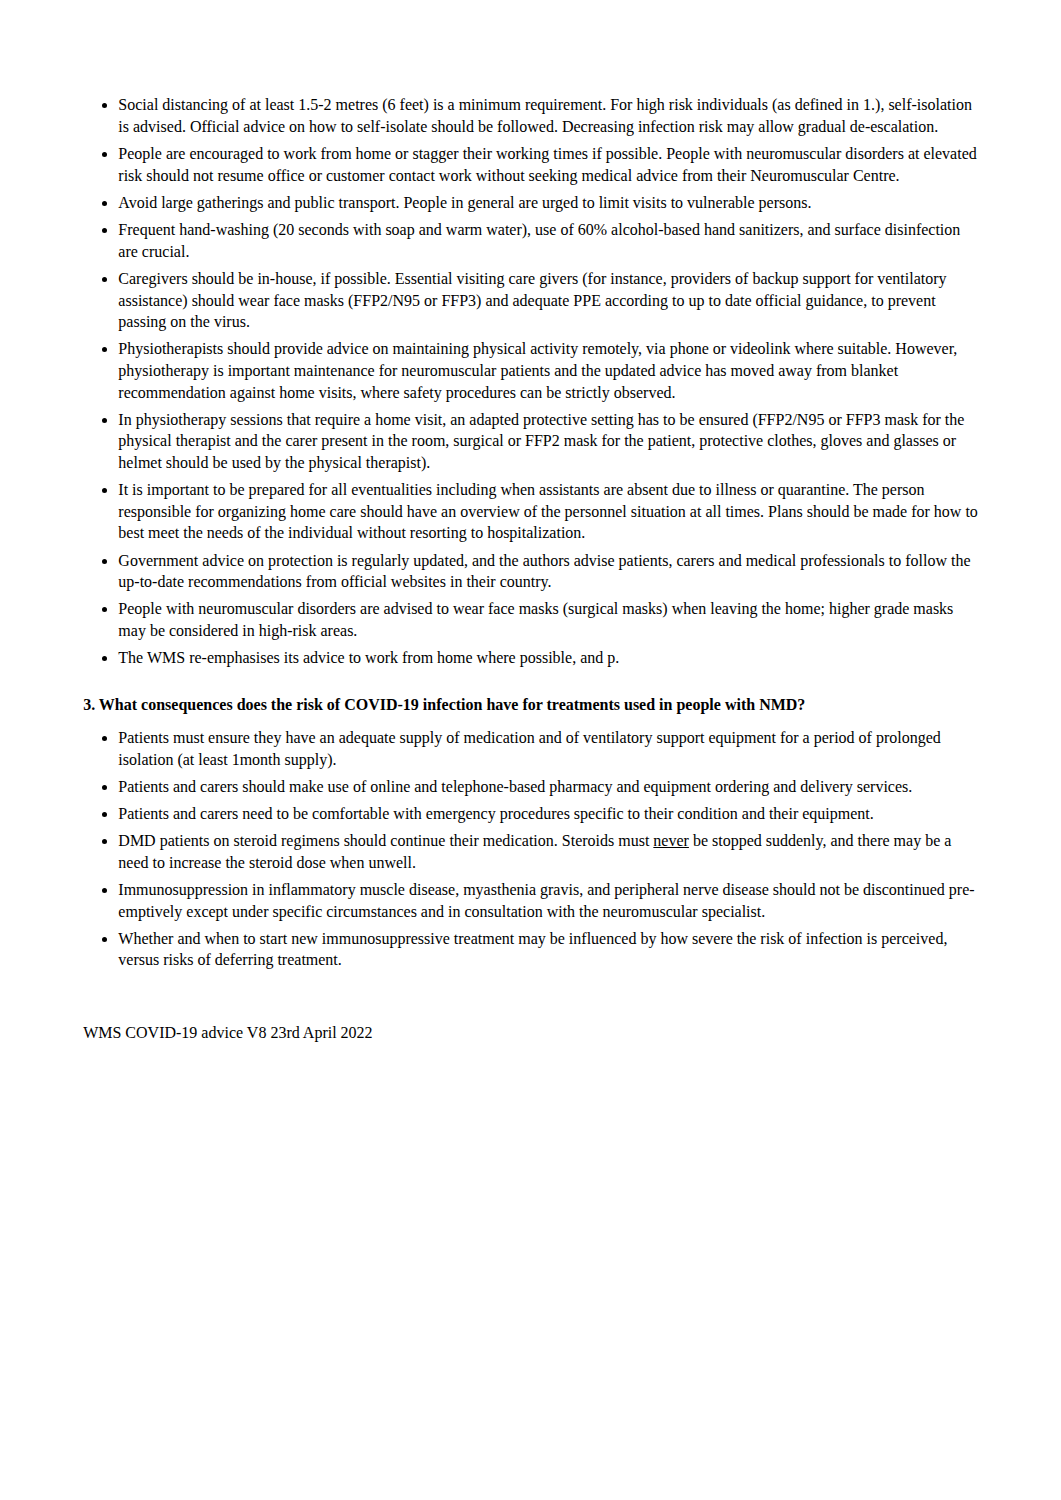Social distancing of at least 1.5-2 metres (6 feet) is a minimum requirement. For high risk individuals (as defined in 1.), self-isolation is advised. Official advice on how to self-isolate should be followed. Decreasing infection risk may allow gradual de-escalation.
People are encouraged to work from home or stagger their working times if possible. People with neuromuscular disorders at elevated risk should not resume office or customer contact work without seeking medical advice from their Neuromuscular Centre.
Avoid large gatherings and public transport. People in general are urged to limit visits to vulnerable persons.
Frequent hand-washing (20 seconds with soap and warm water), use of 60% alcohol-based hand sanitizers, and surface disinfection are crucial.
Caregivers should be in-house, if possible. Essential visiting care givers (for instance, providers of backup support for ventilatory assistance) should wear face masks (FFP2/N95 or FFP3) and adequate PPE according to up to date official guidance, to prevent passing on the virus.
Physiotherapists should provide advice on maintaining physical activity remotely, via phone or videolink where suitable. However, physiotherapy is important maintenance for neuromuscular patients and the updated advice has moved away from blanket recommendation against home visits, where safety procedures can be strictly observed.
In physiotherapy sessions that require a home visit, an adapted protective setting has to be ensured (FFP2/N95 or FFP3 mask for the physical therapist and the carer present in the room, surgical or FFP2 mask for the patient, protective clothes, gloves and glasses or helmet should be used by the physical therapist).
It is important to be prepared for all eventualities including when assistants are absent due to illness or quarantine. The person responsible for organizing home care should have an overview of the personnel situation at all times. Plans should be made for how to best meet the needs of the individual without resorting to hospitalization.
Government advice on protection is regularly updated, and the authors advise patients, carers and medical professionals to follow the up-to-date recommendations from official websites in their country.
People with neuromuscular disorders are advised to wear face masks (surgical masks) when leaving the home; higher grade masks may be considered in high-risk areas.
The WMS re-emphasises its advice to work from home where possible, and p.
3. What consequences does the risk of COVID-19 infection have for treatments used in people with NMD?
Patients must ensure they have an adequate supply of medication and of ventilatory support equipment for a period of prolonged isolation (at least 1month supply).
Patients and carers should make use of online and telephone-based pharmacy and equipment ordering and delivery services.
Patients and carers need to be comfortable with emergency procedures specific to their condition and their equipment.
DMD patients on steroid regimens should continue their medication. Steroids must never be stopped suddenly, and there may be a need to increase the steroid dose when unwell.
Immunosuppression in inflammatory muscle disease, myasthenia gravis, and peripheral nerve disease should not be discontinued pre-emptively except under specific circumstances and in consultation with the neuromuscular specialist.
Whether and when to start new immunosuppressive treatment may be influenced by how severe the risk of infection is perceived, versus risks of deferring treatment.
WMS COVID-19 advice V8 23rd April 2022